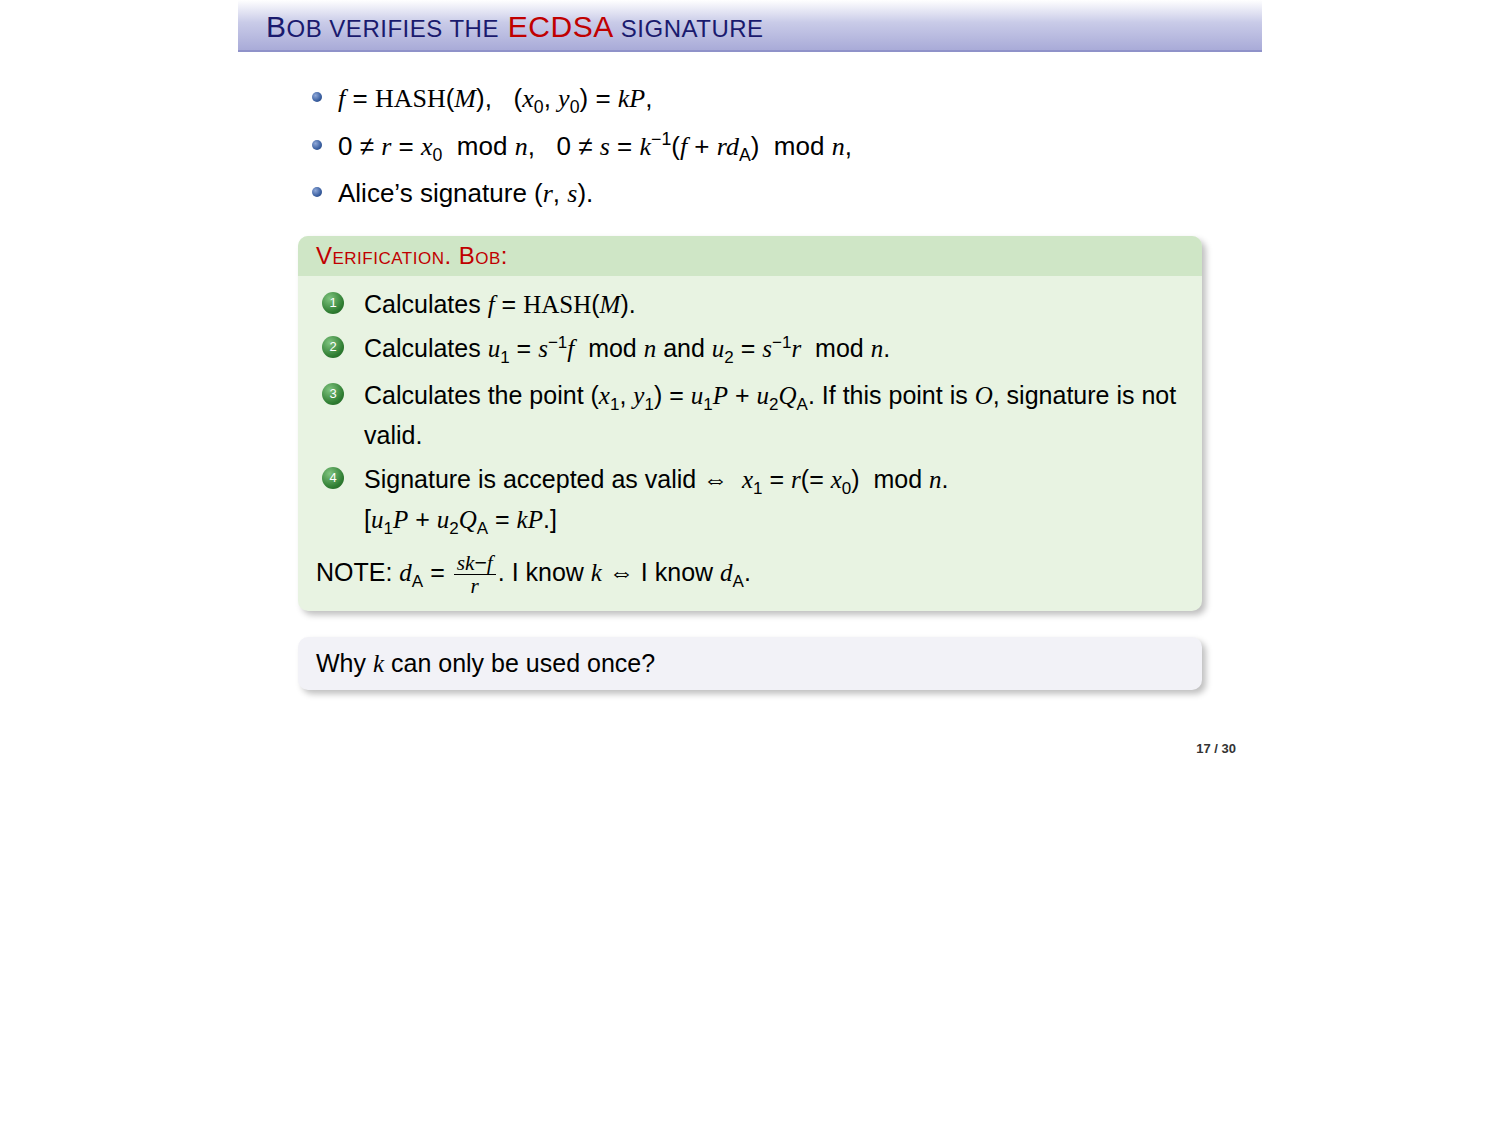BOB VERIFIES THE ECDSA SIGNATURE
f = HASH(M), (x0, y0) = kP,
0 ≠ r = x0 mod n, 0 ≠ s = k−1(f + rdA) mod n,
Alice’s signature (r, s).
Verification. Bob:
Calculates f = HASH(M).
Calculates u1 = s−1f mod n and u2 = s−1r mod n.
Calculates the point (x1, y1) = u1P + u2QA. If this point is O, signature is not valid.
Signature is accepted as valid ⇔ x1 = r(= x0) mod n.
[u1P + u2QA = kP.]
NOTE: dA = sk−f r. I know k ⇔ I know dA.
Why k can only be used once?
17 / 30